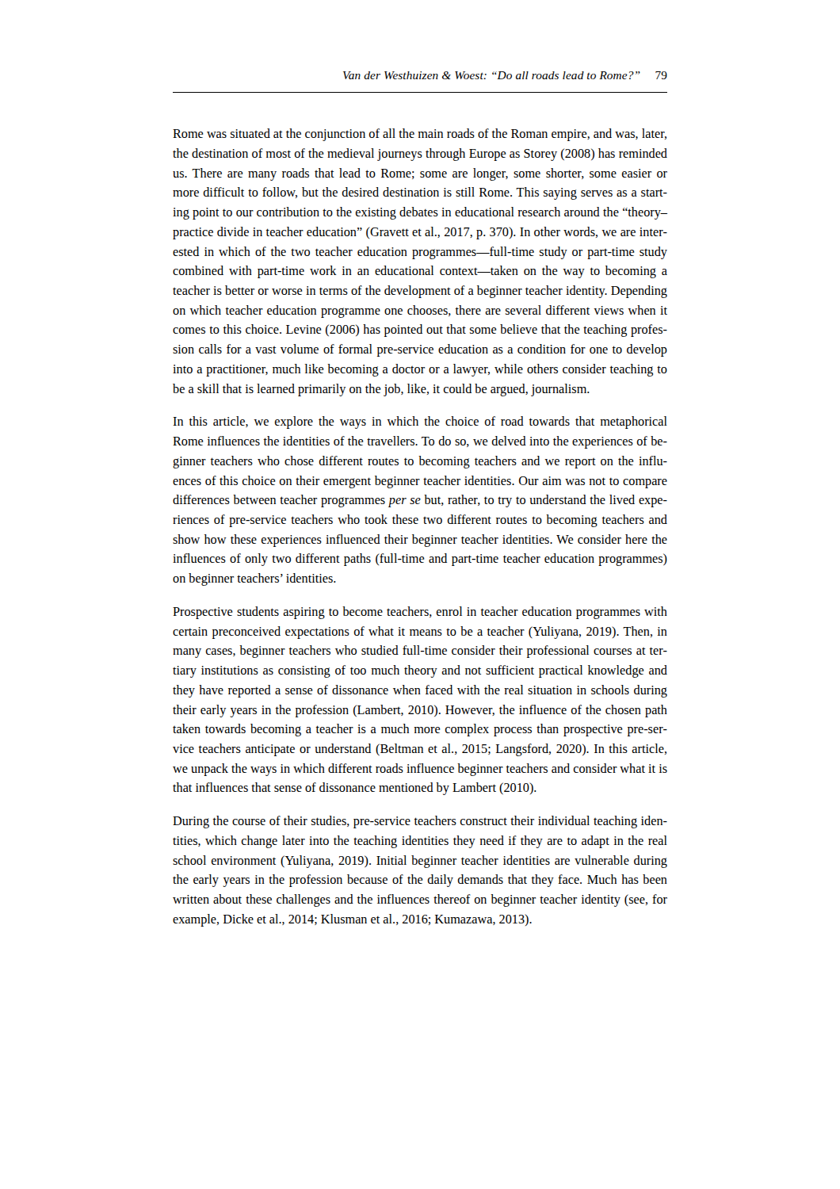Van der Westhuizen & Woest: “Do all roads lead to Rome?”79
Rome was situated at the conjunction of all the main roads of the Roman empire, and was, later, the destination of most of the medieval journeys through Europe as Storey (2008) has reminded us. There are many roads that lead to Rome; some are longer, some shorter, some easier or more difficult to follow, but the desired destination is still Rome. This saying serves as a starting point to our contribution to the existing debates in educational research around the “theory–practice divide in teacher education” (Gravett et al., 2017, p. 370). In other words, we are interested in which of the two teacher education programmes—full-time study or part-time study combined with part-time work in an educational context—taken on the way to becoming a teacher is better or worse in terms of the development of a beginner teacher identity. Depending on which teacher education programme one chooses, there are several different views when it comes to this choice. Levine (2006) has pointed out that some believe that the teaching profession calls for a vast volume of formal pre-service education as a condition for one to develop into a practitioner, much like becoming a doctor or a lawyer, while others consider teaching to be a skill that is learned primarily on the job, like, it could be argued, journalism.
In this article, we explore the ways in which the choice of road towards that metaphorical Rome influences the identities of the travellers. To do so, we delved into the experiences of beginner teachers who chose different routes to becoming teachers and we report on the influences of this choice on their emergent beginner teacher identities. Our aim was not to compare differences between teacher programmes per se but, rather, to try to understand the lived experiences of pre-service teachers who took these two different routes to becoming teachers and show how these experiences influenced their beginner teacher identities. We consider here the influences of only two different paths (full-time and part-time teacher education programmes) on beginner teachers’ identities.
Prospective students aspiring to become teachers, enrol in teacher education programmes with certain preconceived expectations of what it means to be a teacher (Yuliyana, 2019). Then, in many cases, beginner teachers who studied full-time consider their professional courses at tertiary institutions as consisting of too much theory and not sufficient practical knowledge and they have reported a sense of dissonance when faced with the real situation in schools during their early years in the profession (Lambert, 2010). However, the influence of the chosen path taken towards becoming a teacher is a much more complex process than prospective pre-service teachers anticipate or understand (Beltman et al., 2015; Langsford, 2020). In this article, we unpack the ways in which different roads influence beginner teachers and consider what it is that influences that sense of dissonance mentioned by Lambert (2010).
During the course of their studies, pre-service teachers construct their individual teaching identities, which change later into the teaching identities they need if they are to adapt in the real school environment (Yuliyana, 2019). Initial beginner teacher identities are vulnerable during the early years in the profession because of the daily demands that they face. Much has been written about these challenges and the influences thereof on beginner teacher identity (see, for example, Dicke et al., 2014; Klusman et al., 2016; Kumazawa, 2013).